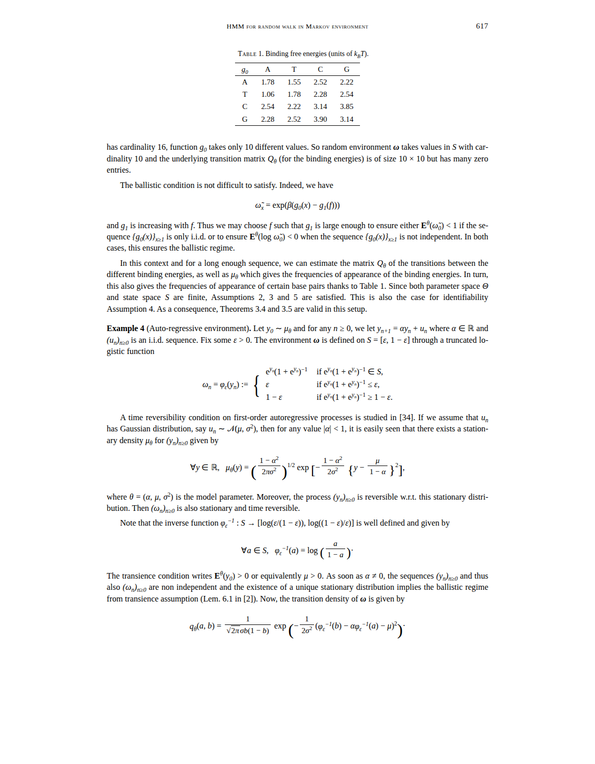617 HMM for random walk in Markov environment 617
Table 1. Binding free energies (units of kBT).
| g 0 | A | T | C | G |
| --- | --- | --- | --- | --- |
| A | 1.78 | 1.55 | 2.52 | 2.22 |
| T | 1.06 | 1.78 | 2.28 | 2.54 |
| C | 2.54 | 2.22 | 3.14 | 3.85 |
| G | 2.28 | 2.52 | 3.90 | 3.14 |
has cardinality 16, function g0 takes only 10 different values. So random environment ω takes values in S with cardinality 10 and the underlying transition matrix Qθ (for the binding energies) is of size 10 × 10 but has many zero entries.
The ballistic condition is not difficult to satisfy. Indeed, we have
ω̃x = exp(β(g0(x) − g1(f)))
and g1 is increasing with f. Thus we may choose f such that g1 is large enough to ensure either Eθ(ω̃0) < 1 if the sequence {g0(x)}x≥1 is only i.i.d. or to ensure Eθ(log ω̃0) < 0 when the sequence {g0(x)}x≥1 is not independent. In both cases, this ensures the ballistic regime.
In this context and for a long enough sequence, we can estimate the matrix Qθ of the transitions between the different binding energies, as well as μθ which gives the frequencies of appearance of the binding energies. In turn, this also gives the frequencies of appearance of certain base pairs thanks to Table 1. Since both parameter space Θ and state space S are finite, Assumptions 2, 3 and 5 are satisfied. This is also the case for identifiability Assumption 4. As a consequence, Theorems 3.4 and 3.5 are valid in this setup.
Example 4 (Auto-regressive environment). Let y0 ∼ μθ and for any n ≥ 0, we let yn+1 = αyn + un where α ∈ ℝ and (un)n≥0 is an i.i.d. sequence. Fix some ε > 0. The environment ω is defined on S = [ε, 1 − ε] through a truncated logistic function
ωn = φε(yn) := { eyn(1 + eyn)−1 if eyn(1 + eyn)−1 ∈ S, ε if eyn(1 + eyn)−1 ≤ ε, 1 − ε if eyn(1 + eyn)−1 ≥ 1 − ε.
A time reversibility condition on first-order autoregressive processes is studied in [34]. If we assume that un has Gaussian distribution, say un ∼ 𝒩(μ, σ2), then for any value |α| < 1, it is easily seen that there exists a stationary density μθ for (yn)n≥0 given by
∀y ∈ ℝ, μθ(y) = (1 − α22πσ2)1/2 exp [−1 − α22σ2 {y − μ 1 − α}2],
where θ = (α, μ, σ2) is the model parameter. Moreover, the process (yn)n≥0 is reversible w.r.t. this stationary distribution. Then (ωn)n≥0 is also stationary and time reversible.
Note that the inverse function φε−1 : S → [log(ε/(1 − ε)), log((1 − ε)/ε)] is well defined and given by
∀a ∈ S, φε−1(a) = log (a 1 − a)·
The transience condition writes Eθ(y0) > 0 or equivalently μ > 0. As soon as α ≠ 0, the sequences (yn)n≥0 and thus also (ωn)n≥0 are non independent and the existence of a unique stationary distribution implies the ballistic regime from transience assumption (Lem. 6.1 in [2]). Now, the transition density of ω is given by
qθ(a, b) = 1 √2π σb(1 − b) exp (−12σ2(φε−1(b) − αφε−1(a) − μ)2)·